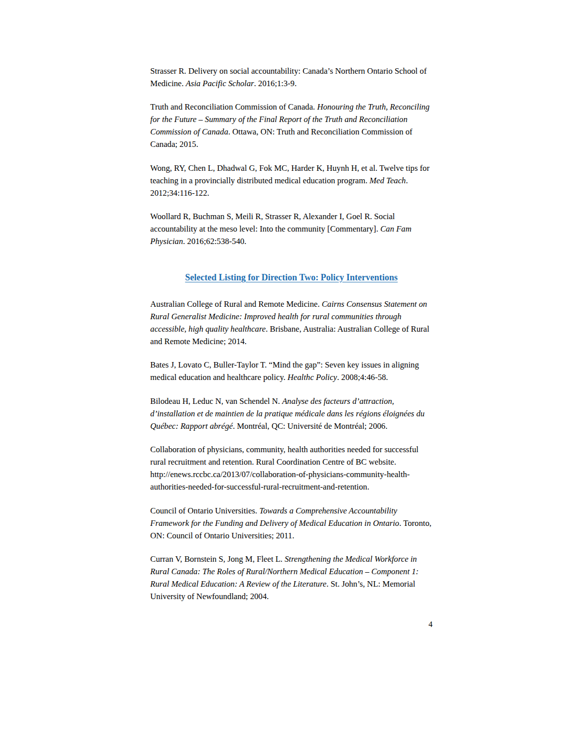Strasser R. Delivery on social accountability: Canada’s Northern Ontario School of Medicine. Asia Pacific Scholar. 2016;1:3-9.
Truth and Reconciliation Commission of Canada. Honouring the Truth, Reconciling for the Future – Summary of the Final Report of the Truth and Reconciliation Commission of Canada. Ottawa, ON: Truth and Reconciliation Commission of Canada; 2015.
Wong, RY, Chen L, Dhadwal G, Fok MC, Harder K, Huynh H, et al. Twelve tips for teaching in a provincially distributed medical education program. Med Teach. 2012;34:116-122.
Woollard R, Buchman S, Meili R, Strasser R, Alexander I, Goel R. Social accountability at the meso level: Into the community [Commentary]. Can Fam Physician. 2016;62:538-540.
Selected Listing for Direction Two: Policy Interventions
Australian College of Rural and Remote Medicine. Cairns Consensus Statement on Rural Generalist Medicine: Improved health for rural communities through accessible, high quality healthcare. Brisbane, Australia: Australian College of Rural and Remote Medicine; 2014.
Bates J, Lovato C, Buller-Taylor T. “Mind the gap”: Seven key issues in aligning medical education and healthcare policy. Healthc Policy. 2008;4:46-58.
Bilodeau H, Leduc N, van Schendel N. Analyse des facteurs d’attraction, d’installation et de maintien de la pratique médicale dans les régions éloignées du Québec: Rapport abrégé. Montréal, QC: Université de Montréal; 2006.
Collaboration of physicians, community, health authorities needed for successful rural recruitment and retention. Rural Coordination Centre of BC website. http://enews.rccbc.ca/2013/07/collaboration-of-physicians-community-health-authorities-needed-for-successful-rural-recruitment-and-retention.
Council of Ontario Universities. Towards a Comprehensive Accountability Framework for the Funding and Delivery of Medical Education in Ontario. Toronto, ON: Council of Ontario Universities; 2011.
Curran V, Bornstein S, Jong M, Fleet L. Strengthening the Medical Workforce in Rural Canada: The Roles of Rural/Northern Medical Education – Component 1: Rural Medical Education: A Review of the Literature. St. John’s, NL: Memorial University of Newfoundland; 2004.
4